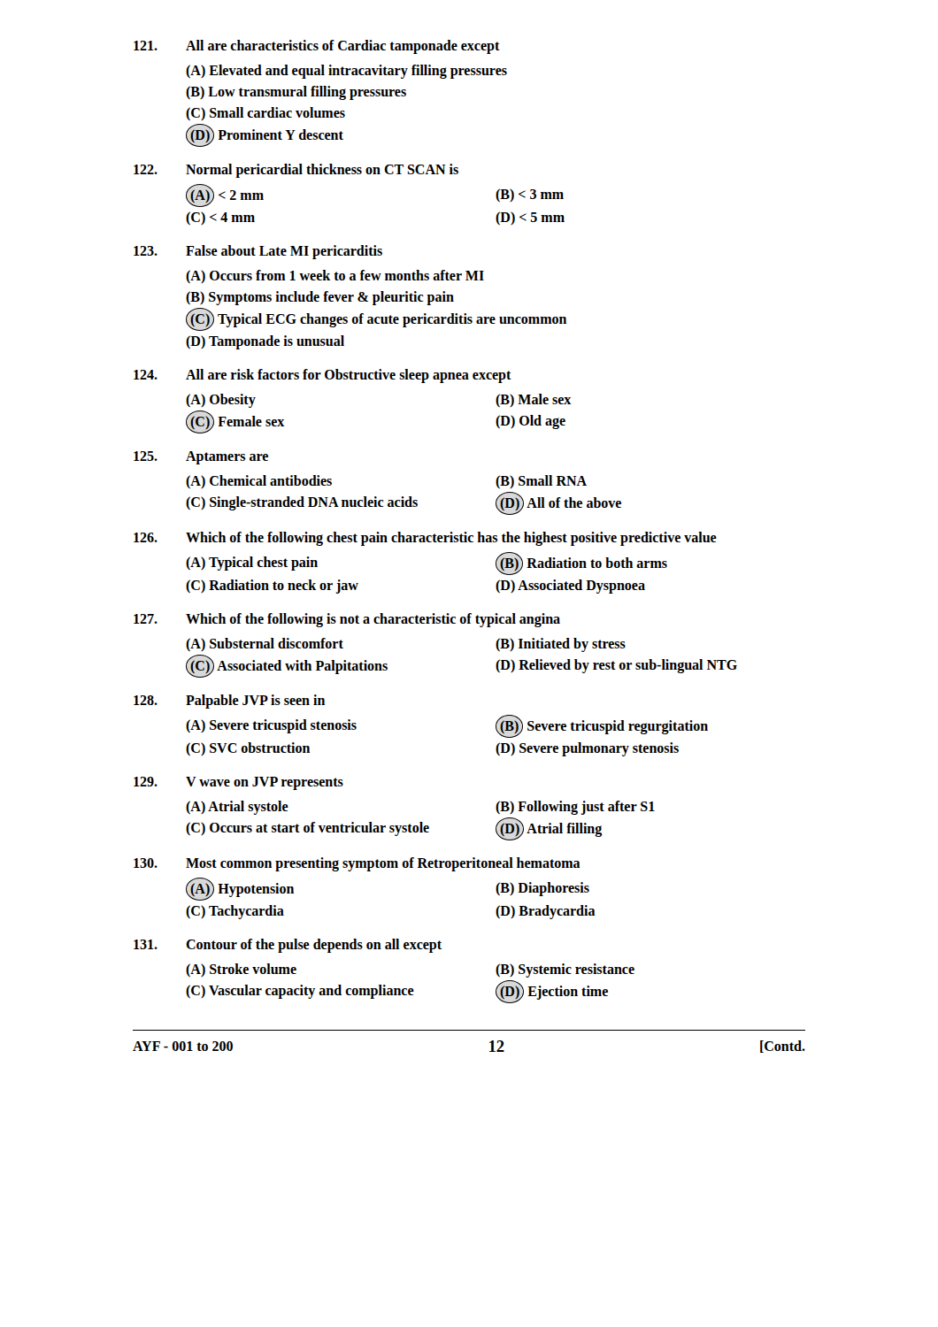121.
All are characteristics of Cardiac tamponade except
(A) Elevated and equal intracavitary filling pressures
(B) Low transmural filling pressures
(C) Small cardiac volumes
(D) Prominent Y descent
122.
Normal pericardial thickness on CT SCAN is
(A) < 2 mm
(B) < 3 mm
(C) < 4 mm
(D) < 5 mm
123.
False about Late MI pericarditis
(A) Occurs from 1 week to a few months after MI
(B) Symptoms include fever & pleuritic pain
(C) Typical ECG changes of acute pericarditis are uncommon
(D) Tamponade is unusual
124.
All are risk factors for Obstructive sleep apnea except
(A) Obesity
(B) Male sex
(C) Female sex
(D) Old age
125.
Aptamers are
(A) Chemical antibodies
(B) Small RNA
(C) Single-stranded DNA nucleic acids
(D) All of the above
126.
Which of the following chest pain characteristic has the highest positive predictive value
(A) Typical chest pain
(B) Radiation to both arms
(C) Radiation to neck or jaw
(D) Associated Dyspnoea
127.
Which of the following is not a characteristic of typical angina
(A) Substernal discomfort
(B) Initiated by stress
(C) Associated with Palpitations
(D) Relieved by rest or sub-lingual NTG
128.
Palpable JVP is seen in
(A) Severe tricuspid stenosis
(B) Severe tricuspid regurgitation
(C) SVC obstruction
(D) Severe pulmonary stenosis
129.
V wave on JVP represents
(A) Atrial systole
(B) Following just after S1
(C) Occurs at start of ventricular systole
(D) Atrial filling
130.
Most common presenting symptom of Retroperitoneal hematoma
(A) Hypotension
(B) Diaphoresis
(C) Tachycardia
(D) Bradycardia
131.
Contour of the pulse depends on all except
(A) Stroke volume
(B) Systemic resistance
(C) Vascular capacity and compliance
(D) Ejection time
AYF - 001 to 200
12
[Contd.